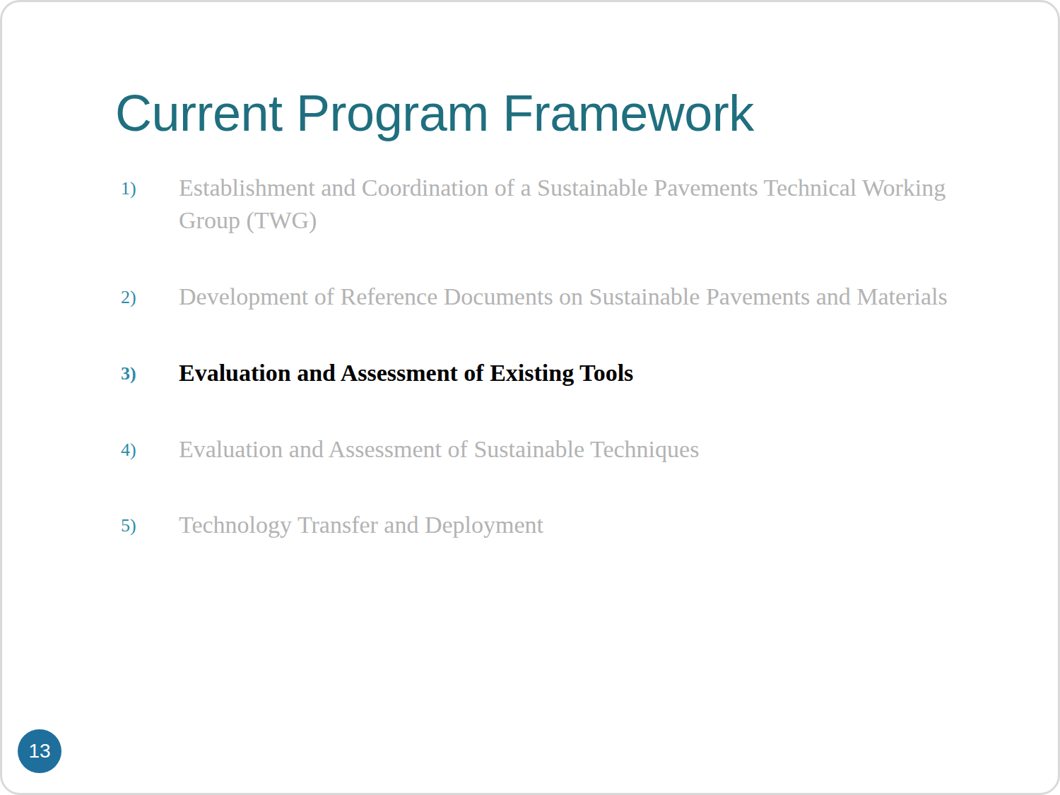Current Program Framework
1) Establishment and Coordination of a Sustainable Pavements Technical Working Group (TWG)
2) Development of Reference Documents on Sustainable Pavements and Materials
3) Evaluation and Assessment of Existing Tools
4) Evaluation and Assessment of Sustainable Techniques
5) Technology Transfer and Deployment
13